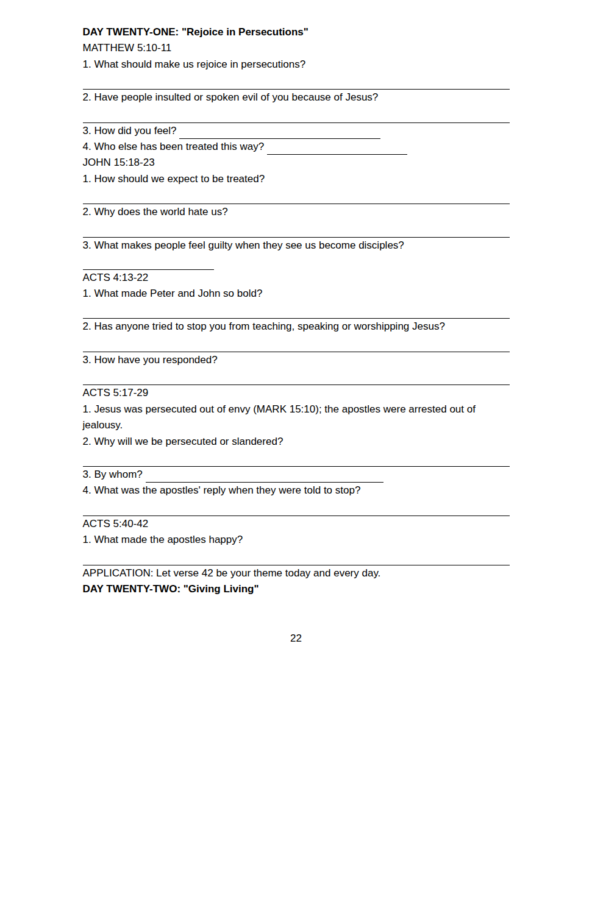DAY TWENTY-ONE: "Rejoice in Persecutions"
MATTHEW 5:10-11
1. What should make us rejoice in persecutions?
2. Have people insulted or spoken evil of you because of Jesus?
3. How did you feel?
4. Who else has been treated this way?
JOHN 15:18-23
1. How should we expect to be treated?
2. Why does the world hate us?
3. What makes people feel guilty when they see us become disciples?
ACTS 4:13-22
1. What made Peter and John so bold?
2. Has anyone tried to stop you from teaching, speaking or worshipping Jesus?
3. How have you responded?
ACTS 5:17-29
1. Jesus was persecuted out of envy (MARK 15:10); the apostles were arrested out of jealousy.
2. Why will we be persecuted or slandered?
3. By whom?
4. What was the apostles' reply when they were told to stop?
ACTS 5:40-42
1. What made the apostles happy?
APPLICATION: Let verse 42 be your theme today and every day.
DAY TWENTY-TWO: "Giving Living"
22